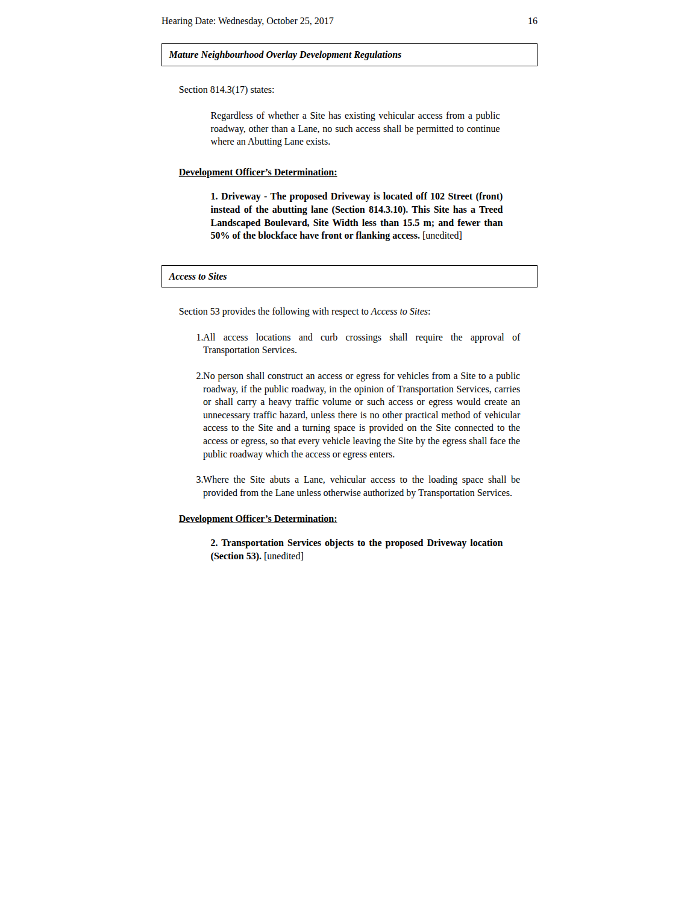Hearing Date: Wednesday, October 25, 2017
16
Mature Neighbourhood Overlay Development Regulations
Section 814.3(17) states:
Regardless of whether a Site has existing vehicular access from a public roadway, other than a Lane, no such access shall be permitted to continue where an Abutting Lane exists.
Development Officer’s Determination:
1. Driveway - The proposed Driveway is located off 102 Street (front) instead of the abutting lane (Section 814.3.10). This Site has a Treed Landscaped Boulevard, Site Width less than 15.5 m; and fewer than 50% of the blockface have front or flanking access. [unedited]
Access to Sites
Section 53 provides the following with respect to Access to Sites:
1. All access locations and curb crossings shall require the approval of Transportation Services.
2. No person shall construct an access or egress for vehicles from a Site to a public roadway, if the public roadway, in the opinion of Transportation Services, carries or shall carry a heavy traffic volume or such access or egress would create an unnecessary traffic hazard, unless there is no other practical method of vehicular access to the Site and a turning space is provided on the Site connected to the access or egress, so that every vehicle leaving the Site by the egress shall face the public roadway which the access or egress enters.
3. Where the Site abuts a Lane, vehicular access to the loading space shall be provided from the Lane unless otherwise authorized by Transportation Services.
Development Officer’s Determination:
2. Transportation Services objects to the proposed Driveway location (Section 53). [unedited]